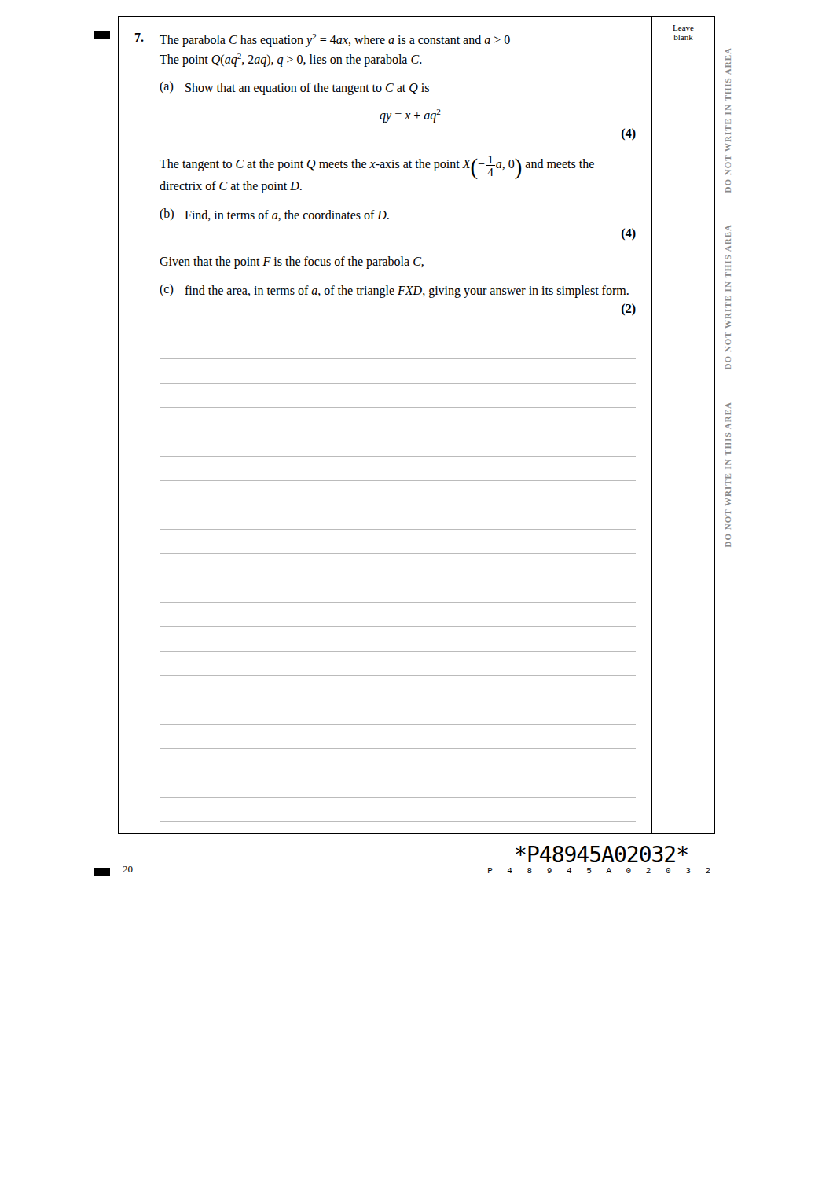DO NOT WRITE IN THIS AREA DO NOT WRITE IN THIS AREA DO NOT WRITE IN THIS AREA
7.
The parabola C has equation y2 = 4ax, where a is a constant and a > 0
The point Q(aq2, 2aq), q > 0, lies on the parabola C.
(a)
Show that an equation of the tangent to C at Q is
qy = x + aq2
(4)
The tangent to C at the point Q meets the x-axis at the point X(−14 a, 0) and meets the directrix of C at the point D.
(b)
Find, in terms of a, the coordinates of D.
(4)
Given that the point F is the focus of the parabola C,
(c)
find the area, in terms of a, of the triangle FXD, giving your answer in its simplest form.
(2)
Leave
blank
20
*P48945A02032*
P 4 8 9 4 5 A 0 2 0 3 2